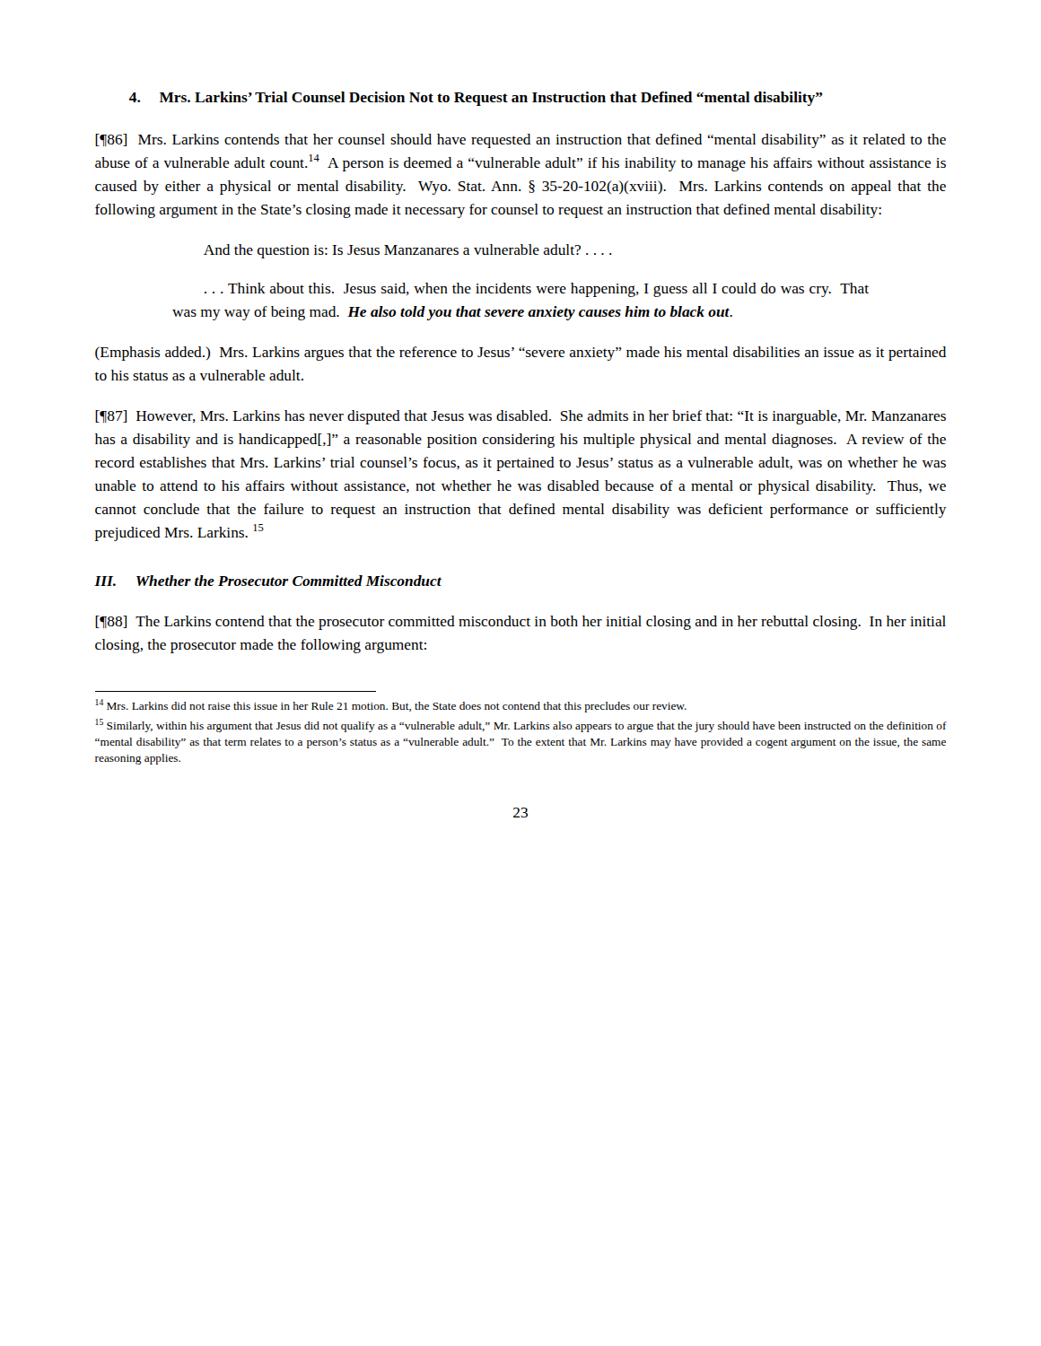4. Mrs. Larkins’ Trial Counsel Decision Not to Request an Instruction that Defined “mental disability”
[¶86] Mrs. Larkins contends that her counsel should have requested an instruction that defined “mental disability” as it related to the abuse of a vulnerable adult count.14 A person is deemed a “vulnerable adult” if his inability to manage his affairs without assistance is caused by either a physical or mental disability. Wyo. Stat. Ann. § 35-20-102(a)(xviii). Mrs. Larkins contends on appeal that the following argument in the State’s closing made it necessary for counsel to request an instruction that defined mental disability:
And the question is: Is Jesus Manzanares a vulnerable adult? . . . .
. . . Think about this. Jesus said, when the incidents were happening, I guess all I could do was cry. That was my way of being mad. He also told you that severe anxiety causes him to black out.
(Emphasis added.) Mrs. Larkins argues that the reference to Jesus’ “severe anxiety” made his mental disabilities an issue as it pertained to his status as a vulnerable adult.
[¶87] However, Mrs. Larkins has never disputed that Jesus was disabled. She admits in her brief that: “It is inarguable, Mr. Manzanares has a disability and is handicapped[,]” a reasonable position considering his multiple physical and mental diagnoses. A review of the record establishes that Mrs. Larkins’ trial counsel’s focus, as it pertained to Jesus’ status as a vulnerable adult, was on whether he was unable to attend to his affairs without assistance, not whether he was disabled because of a mental or physical disability. Thus, we cannot conclude that the failure to request an instruction that defined mental disability was deficient performance or sufficiently prejudiced Mrs. Larkins. 15
III. Whether the Prosecutor Committed Misconduct
[¶88] The Larkins contend that the prosecutor committed misconduct in both her initial closing and in her rebuttal closing. In her initial closing, the prosecutor made the following argument:
14 Mrs. Larkins did not raise this issue in her Rule 21 motion. But, the State does not contend that this precludes our review.
15 Similarly, within his argument that Jesus did not qualify as a “vulnerable adult,” Mr. Larkins also appears to argue that the jury should have been instructed on the definition of “mental disability” as that term relates to a person’s status as a “vulnerable adult.” To the extent that Mr. Larkins may have provided a cogent argument on the issue, the same reasoning applies.
23